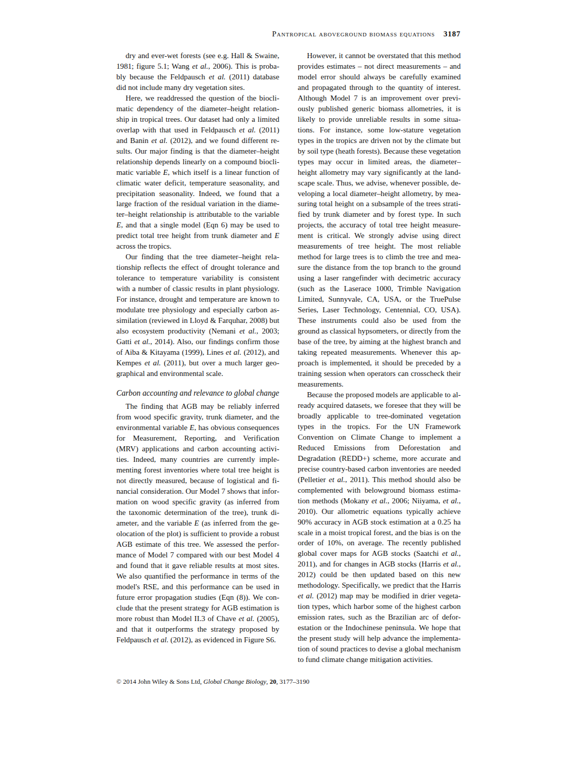Pantropical aboveground biomass equations 3187
dry and ever-wet forests (see e.g. Hall & Swaine, 1981; figure 5.1; Wang et al., 2006). This is probably because the Feldpausch et al. (2011) database did not include many dry vegetation sites.
Here, we readdressed the question of the bioclimatic dependency of the diameter–height relationship in tropical trees. Our dataset had only a limited overlap with that used in Feldpausch et al. (2011) and Banin et al. (2012), and we found different results. Our major finding is that the diameter–height relationship depends linearly on a compound bioclimatic variable E, which itself is a linear function of climatic water deficit, temperature seasonality, and precipitation seasonality. Indeed, we found that a large fraction of the residual variation in the diameter–height relationship is attributable to the variable E, and that a single model (Eqn 6) may be used to predict total tree height from trunk diameter and E across the tropics.
Our finding that the tree diameter–height relationship reflects the effect of drought tolerance and tolerance to temperature variability is consistent with a number of classic results in plant physiology. For instance, drought and temperature are known to modulate tree physiology and especially carbon assimilation (reviewed in Lloyd & Farquhar, 2008) but also ecosystem productivity (Nemani et al., 2003; Gatti et al., 2014). Also, our findings confirm those of Aiba & Kitayama (1999), Lines et al. (2012), and Kempes et al. (2011), but over a much larger geographical and environmental scale.
Carbon accounting and relevance to global change
The finding that AGB may be reliably inferred from wood specific gravity, trunk diameter, and the environmental variable E, has obvious consequences for Measurement, Reporting, and Verification (MRV) applications and carbon accounting activities. Indeed, many countries are currently implementing forest inventories where total tree height is not directly measured, because of logistical and financial consideration. Our Model 7 shows that information on wood specific gravity (as inferred from the taxonomic determination of the tree), trunk diameter, and the variable E (as inferred from the geolocation of the plot) is sufficient to provide a robust AGB estimate of this tree. We assessed the performance of Model 7 compared with our best Model 4 and found that it gave reliable results at most sites. We also quantified the performance in terms of the model's RSE, and this performance can be used in future error propagation studies (Eqn (8)). We conclude that the present strategy for AGB estimation is more robust than Model II.3 of Chave et al. (2005), and that it outperforms the strategy proposed by Feldpausch et al. (2012), as evidenced in Figure S6.
However, it cannot be overstated that this method provides estimates – not direct measurements – and model error should always be carefully examined and propagated through to the quantity of interest. Although Model 7 is an improvement over previously published generic biomass allometries, it is likely to provide unreliable results in some situations. For instance, some low-stature vegetation types in the tropics are driven not by the climate but by soil type (heath forests). Because these vegetation types may occur in limited areas, the diameter–height allometry may vary significantly at the landscape scale. Thus, we advise, whenever possible, developing a local diameter–height allometry, by measuring total height on a subsample of the trees stratified by trunk diameter and by forest type. In such projects, the accuracy of total tree height measurement is critical. We strongly advise using direct measurements of tree height. The most reliable method for large trees is to climb the tree and measure the distance from the top branch to the ground using a laser rangefinder with decimetric accuracy (such as the Laserace 1000, Trimble Navigation Limited, Sunnyvale, CA, USA, or the TruePulse Series, Laser Technology, Centennial, CO, USA). These instruments could also be used from the ground as classical hypsometers, or directly from the base of the tree, by aiming at the highest branch and taking repeated measurements. Whenever this approach is implemented, it should be preceded by a training session when operators can crosscheck their measurements.
Because the proposed models are applicable to already acquired datasets, we foresee that they will be broadly applicable to tree-dominated vegetation types in the tropics. For the UN Framework Convention on Climate Change to implement a Reduced Emissions from Deforestation and Degradation (REDD+) scheme, more accurate and precise country-based carbon inventories are needed (Pelletier et al., 2011). This method should also be complemented with belowground biomass estimation methods (Mokany et al., 2006; Niiyama, et al., 2010). Our allometric equations typically achieve 90% accuracy in AGB stock estimation at a 0.25 ha scale in a moist tropical forest, and the bias is on the order of 10%, on average. The recently published global cover maps for AGB stocks (Saatchi et al., 2011), and for changes in AGB stocks (Harris et al., 2012) could be then updated based on this new methodology. Specifically, we predict that the Harris et al. (2012) map may be modified in drier vegetation types, which harbor some of the highest carbon emission rates, such as the Brazilian arc of deforestation or the Indochinese peninsula. We hope that the present study will help advance the implementation of sound practices to devise a global mechanism to fund climate change mitigation activities.
© 2014 John Wiley & Sons Ltd, Global Change Biology, 20, 3177–3190